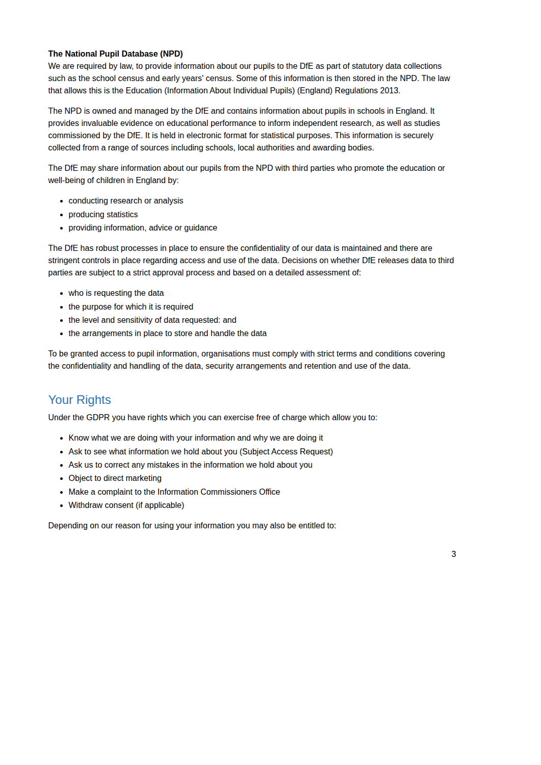The National Pupil Database (NPD)
We are required by law, to provide information about our pupils to the DfE as part of statutory data collections such as the school census and early years' census. Some of this information is then stored in the NPD. The law that allows this is the Education (Information About Individual Pupils) (England) Regulations 2013.
The NPD is owned and managed by the DfE and contains information about pupils in schools in England. It provides invaluable evidence on educational performance to inform independent research, as well as studies commissioned by the DfE. It is held in electronic format for statistical purposes. This information is securely collected from a range of sources including schools, local authorities and awarding bodies.
The DfE may share information about our pupils from the NPD with third parties who promote the education or well-being of children in England by:
conducting research or analysis
producing statistics
providing information, advice or guidance
The DfE has robust processes in place to ensure the confidentiality of our data is maintained and there are stringent controls in place regarding access and use of the data. Decisions on whether DfE releases data to third parties are subject to a strict approval process and based on a detailed assessment of:
who is requesting the data
the purpose for which it is required
the level and sensitivity of data requested: and
the arrangements in place to store and handle the data
To be granted access to pupil information, organisations must comply with strict terms and conditions covering the confidentiality and handling of the data, security arrangements and retention and use of the data.
Your Rights
Under the GDPR you have rights which you can exercise free of charge which allow you to:
Know what we are doing with your information and why we are doing it
Ask to see what information we hold about you (Subject Access Request)
Ask us to correct any mistakes in the information we hold about you
Object to direct marketing
Make a complaint to the Information Commissioners Office
Withdraw consent (if applicable)
Depending on our reason for using your information you may also be entitled to:
3